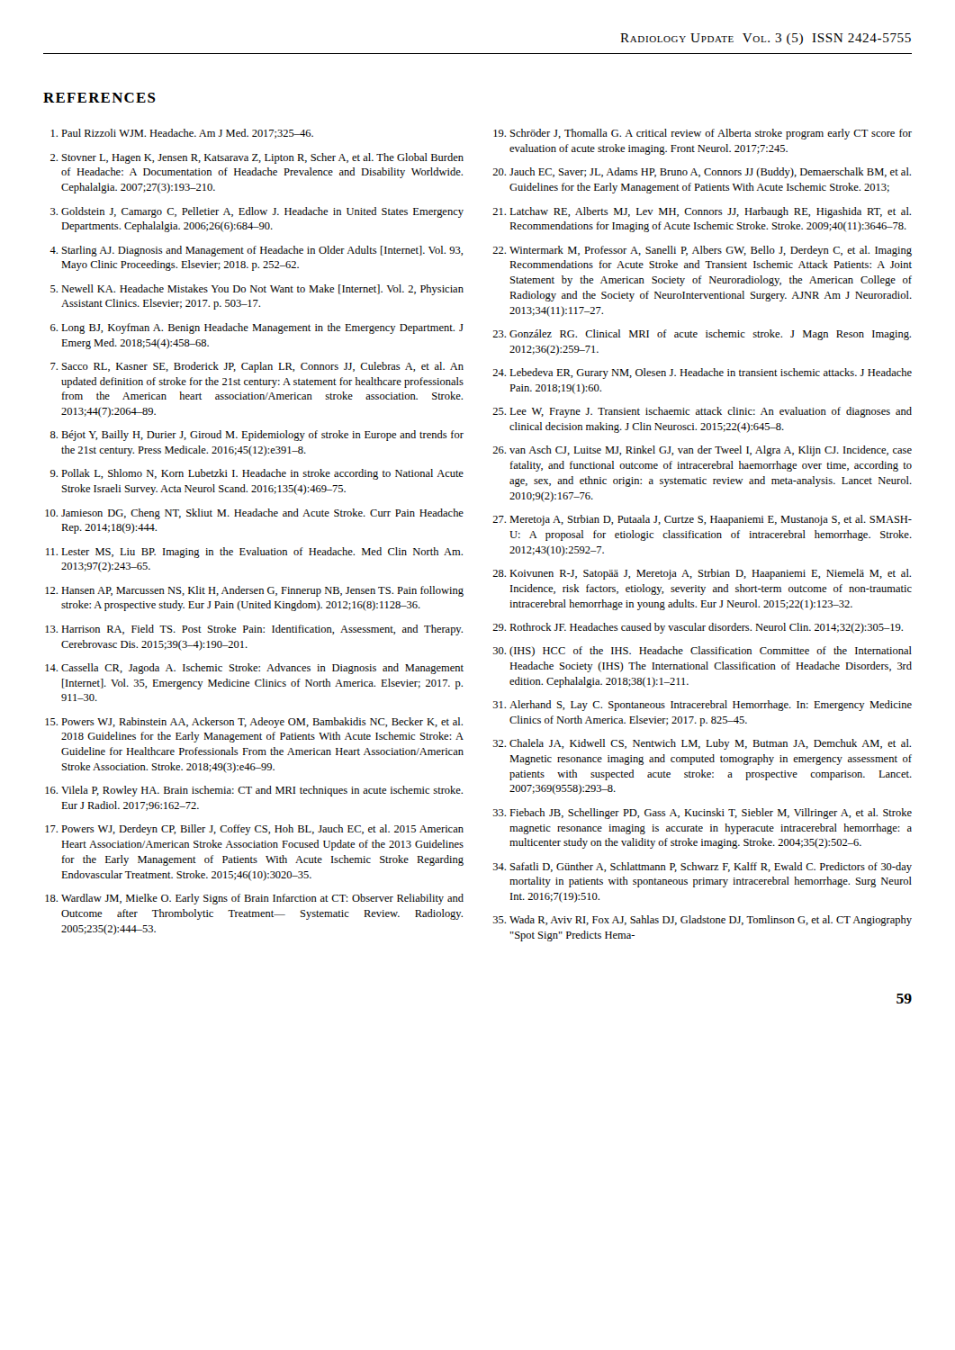Radiology Update Vol. 3 (5) ISSN 2424-5755
REFERENCES
Paul Rizzoli WJM. Headache. Am J Med. 2017;325–46.
Stovner L, Hagen K, Jensen R, Katsarava Z, Lipton R, Scher A, et al. The Global Burden of Headache: A Documentation of Headache Prevalence and Disability Worldwide. Cephalalgia. 2007;27(3):193–210.
Goldstein J, Camargo C, Pelletier A, Edlow J. Headache in United States Emergency Departments. Cephalalgia. 2006;26(6):684–90.
Starling AJ. Diagnosis and Management of Headache in Older Adults [Internet]. Vol. 93, Mayo Clinic Proceedings. Elsevier; 2018. p. 252–62.
Newell KA. Headache Mistakes You Do Not Want to Make [Internet]. Vol. 2, Physician Assistant Clinics. Elsevier; 2017. p. 503–17.
Long BJ, Koyfman A. Benign Headache Management in the Emergency Department. J Emerg Med. 2018;54(4):458–68.
Sacco RL, Kasner SE, Broderick JP, Caplan LR, Connors JJ, Culebras A, et al. An updated definition of stroke for the 21st century: A statement for healthcare professionals from the American heart association/American stroke association. Stroke. 2013;44(7):2064–89.
Béjot Y, Bailly H, Durier J, Giroud M. Epidemiology of stroke in Europe and trends for the 21st century. Press Medicale. 2016;45(12):e391–8.
Pollak L, Shlomo N, Korn Lubetzki I. Headache in stroke according to National Acute Stroke Israeli Survey. Acta Neurol Scand. 2016;135(4):469–75.
Jamieson DG, Cheng NT, Skliut M. Headache and Acute Stroke. Curr Pain Headache Rep. 2014;18(9):444.
Lester MS, Liu BP. Imaging in the Evaluation of Headache. Med Clin North Am. 2013;97(2):243–65.
Hansen AP, Marcussen NS, Klit H, Andersen G, Finnerup NB, Jensen TS. Pain following stroke: A prospective study. Eur J Pain (United Kingdom). 2012;16(8):1128–36.
Harrison RA, Field TS. Post Stroke Pain: Identification, Assessment, and Therapy. Cerebrovasc Dis. 2015;39(3–4):190–201.
Cassella CR, Jagoda A. Ischemic Stroke: Advances in Diagnosis and Management [Internet]. Vol. 35, Emergency Medicine Clinics of North America. Elsevier; 2017. p. 911–30.
Powers WJ, Rabinstein AA, Ackerson T, Adeoye OM, Bambakidis NC, Becker K, et al. 2018 Guidelines for the Early Management of Patients With Acute Ischemic Stroke: A Guideline for Healthcare Professionals From the American Heart Association/American Stroke Association. Stroke. 2018;49(3):e46–99.
Vilela P, Rowley HA. Brain ischemia: CT and MRI techniques in acute ischemic stroke. Eur J Radiol. 2017;96:162–72.
Powers WJ, Derdeyn CP, Biller J, Coffey CS, Hoh BL, Jauch EC, et al. 2015 American Heart Association/American Stroke Association Focused Update of the 2013 Guidelines for the Early Management of Patients With Acute Ischemic Stroke Regarding Endovascular Treatment. Stroke. 2015;46(10):3020–35.
Wardlaw JM, Mielke O. Early Signs of Brain Infarction at CT: Observer Reliability and Outcome after Thrombolytic Treatment— Systematic Review. Radiology. 2005;235(2):444–53.
Schröder J, Thomalla G. A critical review of Alberta stroke program early CT score for evaluation of acute stroke imaging. Front Neurol. 2017;7:245.
Jauch EC, Saver; JL, Adams HP, Bruno A, Connors JJ (Buddy), Demaerschalk BM, et al. Guidelines for the Early Management of Patients With Acute Ischemic Stroke. 2013;
Latchaw RE, Alberts MJ, Lev MH, Connors JJ, Harbaugh RE, Higashida RT, et al. Recommendations for Imaging of Acute Ischemic Stroke. Stroke. 2009;40(11):3646–78.
Wintermark M, Professor A, Sanelli P, Albers GW, Bello J, Derdeyn C, et al. Imaging Recommendations for Acute Stroke and Transient Ischemic Attack Patients: A Joint Statement by the American Society of Neuroradiology, the American College of Radiology and the Society of NeuroInterventional Surgery. AJNR Am J Neuroradiol. 2013;34(11):117–27.
González RG. Clinical MRI of acute ischemic stroke. J Magn Reson Imaging. 2012;36(2):259–71.
Lebedeva ER, Gurary NM, Olesen J. Headache in transient ischemic attacks. J Headache Pain. 2018;19(1):60.
Lee W, Frayne J. Transient ischaemic attack clinic: An evaluation of diagnoses and clinical decision making. J Clin Neurosci. 2015;22(4):645–8.
van Asch CJ, Luitse MJ, Rinkel GJ, van der Tweel I, Algra A, Klijn CJ. Incidence, case fatality, and functional outcome of intracerebral haemorrhage over time, according to age, sex, and ethnic origin: a systematic review and meta-analysis. Lancet Neurol. 2010;9(2):167–76.
Meretoja A, Strbian D, Putaala J, Curtze S, Haapaniemi E, Mustanoja S, et al. SMASH-U: A proposal for etiologic classification of intracerebral hemorrhage. Stroke. 2012;43(10):2592–7.
Koivunen R-J, Satopää J, Meretoja A, Strbian D, Haapaniemi E, Niemelä M, et al. Incidence, risk factors, etiology, severity and short-term outcome of non-traumatic intracerebral hemorrhage in young adults. Eur J Neurol. 2015;22(1):123–32.
Rothrock JF. Headaches caused by vascular disorders. Neurol Clin. 2014;32(2):305–19.
(IHS) HCC of the IHS. Headache Classification Committee of the International Headache Society (IHS) The International Classification of Headache Disorders, 3rd edition. Cephalalgia. 2018;38(1):1–211.
Alerhand S, Lay C. Spontaneous Intracerebral Hemorrhage. In: Emergency Medicine Clinics of North America. Elsevier; 2017. p. 825–45.
Chalela JA, Kidwell CS, Nentwich LM, Luby M, Butman JA, Demchuk AM, et al. Magnetic resonance imaging and computed tomography in emergency assessment of patients with suspected acute stroke: a prospective comparison. Lancet. 2007;369(9558):293–8.
Fiebach JB, Schellinger PD, Gass A, Kucinski T, Siebler M, Villringer A, et al. Stroke magnetic resonance imaging is accurate in hyperacute intracerebral hemorrhage: a multicenter study on the validity of stroke imaging. Stroke. 2004;35(2):502–6.
Safatli D, Günther A, Schlattmann P, Schwarz F, Kalff R, Ewald C. Predictors of 30-day mortality in patients with spontaneous primary intracerebral hemorrhage. Surg Neurol Int. 2016;7(19):510.
Wada R, Aviv RI, Fox AJ, Sahlas DJ, Gladstone DJ, Tomlinson G, et al. CT Angiography "Spot Sign" Predicts Hema-
59